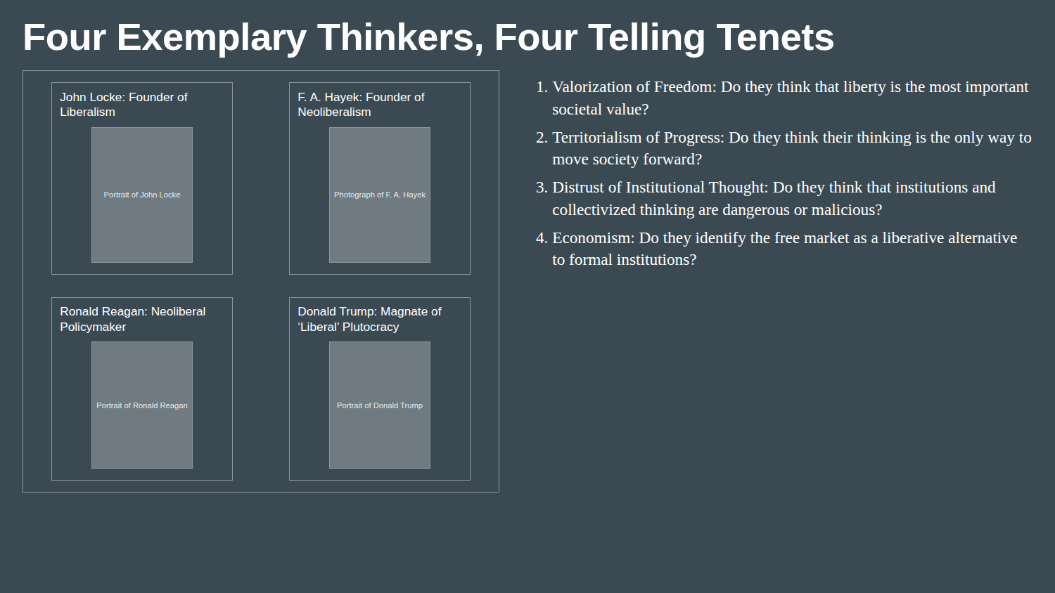Four Exemplary Thinkers, Four Telling Tenets
John Locke: Founder of Liberalism
Portrait of John Locke
F. A. Hayek: Founder of Neoliberalism
Photograph of F. A. Hayek
Ronald Reagan: Neoliberal Policymaker
Portrait of Ronald Reagan
Donald Trump: Magnate of ‘Liberal’ Plutocracy
Portrait of Donald Trump
Valorization of Freedom: Do they think that liberty is the most important societal value?
Territorialism of Progress: Do they think their thinking is the only way to move society forward?
Distrust of Institutional Thought: Do they think that institutions and collectivized thinking are dangerous or malicious?
Economism: Do they identify the free market as a liberative alternative to formal institutions?